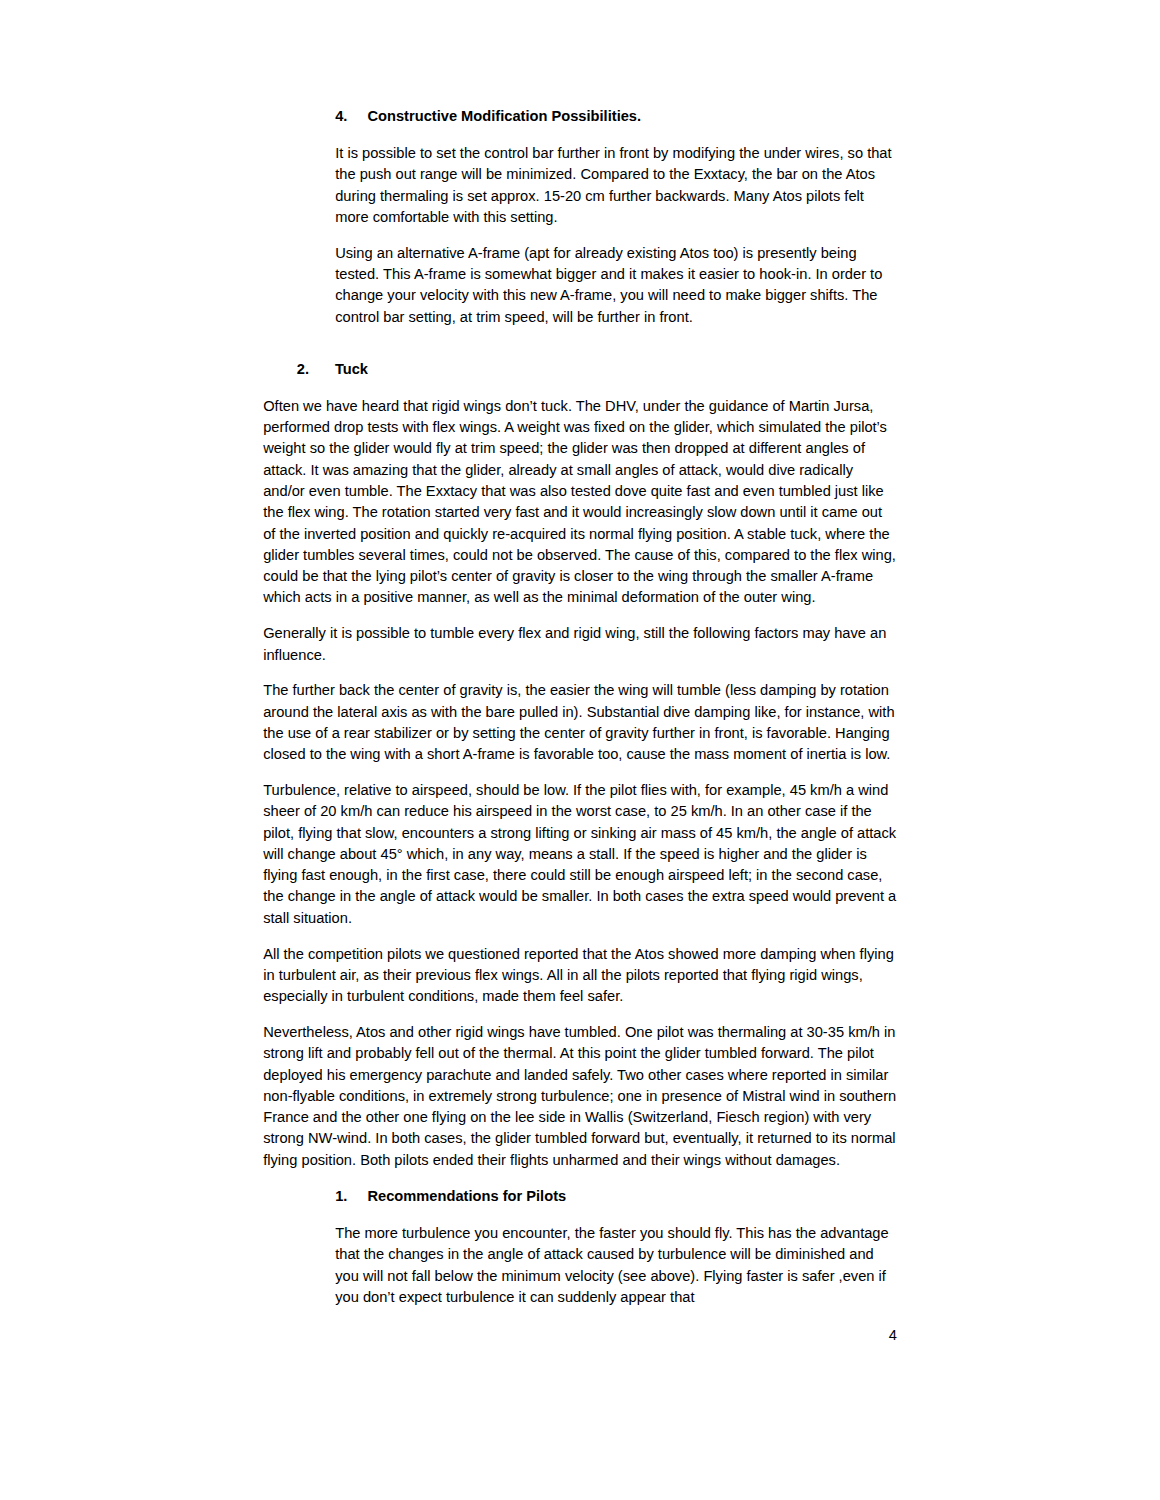4. Constructive Modification Possibilities.
It is possible to set the control bar further in front by modifying the under wires, so that the push out range will be minimized. Compared to the Exxtacy, the bar on the Atos during thermaling is set approx. 15-20 cm further backwards. Many Atos pilots felt more comfortable with this setting.
Using an alternative A-frame (apt for already existing Atos too) is presently being tested. This A-frame is somewhat bigger and it makes it easier to hook-in. In order to change your velocity with this new A-frame, you will need to make bigger shifts. The control bar setting, at trim speed, will be further in front.
2. Tuck
Often we have heard that rigid wings don’t tuck. The DHV, under the guidance of Martin Jursa, performed drop tests with flex wings. A weight was fixed on the glider, which simulated the pilot’s weight so the glider would fly at trim speed; the glider was then dropped at different angles of attack. It was amazing that the glider, already at small angles of attack, would dive radically and/or even tumble. The Exxtacy that was also tested dove quite fast and even tumbled just like the flex wing. The rotation started very fast and it would increasingly slow down until it came out of the inverted position and quickly re-acquired its normal flying position. A stable tuck, where the glider tumbles several times, could not be observed. The cause of this, compared to the flex wing, could be that the lying pilot’s center of gravity is closer to the wing through the smaller A-frame which acts in a positive manner, as well as the minimal deformation of the outer wing.
Generally it is possible to tumble every flex and rigid wing, still the following factors may have an influence.
The further back the center of gravity is, the easier the wing will tumble (less damping by rotation around the lateral axis as with the bare pulled in). Substantial dive damping like, for instance, with the use of a rear stabilizer or by setting the center of gravity further in front, is favorable. Hanging closed to the wing with a short A-frame is favorable too, cause the mass moment of inertia is low.
Turbulence, relative to airspeed, should be low. If the pilot flies with, for example, 45 km/h a wind sheer of 20 km/h can reduce his airspeed in the worst case, to 25 km/h. In an other case if the pilot, flying that slow, encounters a strong lifting or sinking air mass of 45 km/h, the angle of attack will change about 45° which, in any way, means a stall. If the speed is higher and the glider is flying fast enough, in the first case, there could still be enough airspeed left; in the second case, the change in the angle of attack would be smaller. In both cases the extra speed would prevent a stall situation.
All the competition pilots we questioned reported that the Atos showed more damping when flying in turbulent air, as their previous flex wings. All in all the pilots reported that flying rigid wings, especially in turbulent conditions, made them feel safer.
Nevertheless, Atos and other rigid wings have tumbled. One pilot was thermaling at 30-35 km/h in strong lift and probably fell out of the thermal. At this point the glider tumbled forward. The pilot deployed his emergency parachute and landed safely. Two other cases where reported in similar non-flyable conditions, in extremely strong turbulence; one in presence of Mistral wind in southern France and the other one flying on the lee side in Wallis (Switzerland, Fiesch region) with very strong NW-wind. In both cases, the glider tumbled forward but, eventually, it returned to its normal flying position. Both pilots ended their flights unharmed and their wings without damages.
1. Recommendations for Pilots
The more turbulence you encounter, the faster you should fly. This has the advantage that the changes in the angle of attack caused by turbulence will be diminished and you will not fall below the minimum velocity (see above). Flying faster is safer ,even if you don’t expect turbulence it can suddenly appear that
4